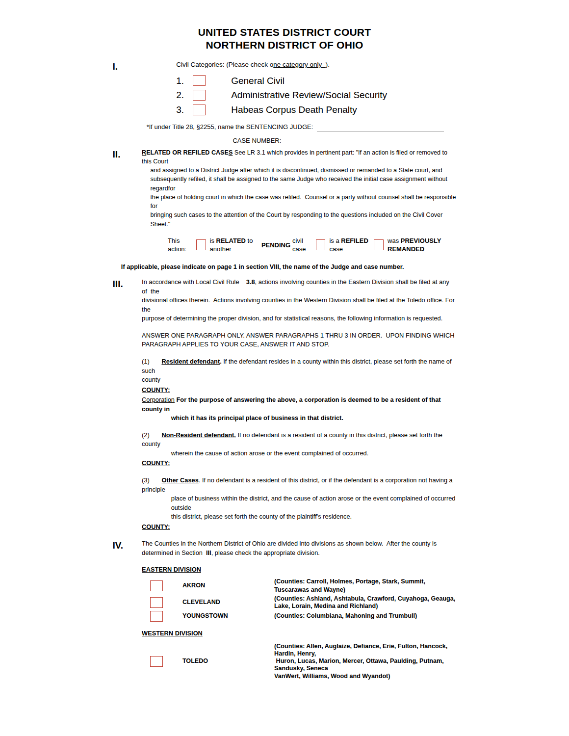UNITED STATES DISTRICT COURT
NORTHERN DISTRICT OF OHIO
I.
Civil Categories: (Please check one category only ).
1. General Civil
2. Administrative Review/Social Security
3. Habeas Corpus Death Penalty
*If under Title 28, §2255, name the SENTENCING JUDGE:
CASE NUMBER:
II.
RELATED OR REFILED CASES See LR 3.1 which provides in pertinent part: "If an action is filed or removed to this Court
and assigned to a District Judge after which it is discontinued, dismissed or remanded to a State court, and
subsequently refiled, it shall be assigned to the same Judge who received the initial case assignment without regardfor
the place of holding court in which the case was refiled. Counsel or a party without counsel shall be responsible for
bringing such cases to the attention of the Court by responding to the questions included on the Civil Cover Sheet."
This action: is RELATED to another PENDING civil case is a REFILED case was PREVIOUSLY REMANDED
If applicable, please indicate on page 1 in section VIII, the name of the Judge and case number.
III.
In accordance with Local Civil Rule 3.8, actions involving counties in the Eastern Division shall be filed at any of the
divisional offices therein. Actions involving counties in the Western Division shall be filed at the Toledo office. For the
purpose of determining the proper division, and for statistical reasons, the following information is requested.
ANSWER ONE PARAGRAPH ONLY. ANSWER PARAGRAPHS 1 THRU 3 IN ORDER. UPON FINDING WHICH
PARAGRAPH APPLIES TO YOUR CASE, ANSWER IT AND STOP.
(1) Resident defendant. If the defendant resides in a county within this district, please set forth the name of such
county
COUNTY:
Corporation For the purpose of answering the above, a corporation is deemed to be a resident of that county in
which it has its principal place of business in that district.
(2) Non-Resident defendant. If no defendant is a resident of a county in this district, please set forth the county
wherein the cause of action arose or the event complained of occurred.
COUNTY:
(3) Other Cases. If no defendant is a resident of this district, or if the defendant is a corporation not having a principle
place of business within the district, and the cause of action arose or the event complained of occurred outside
this district, please set forth the county of the plaintiff's residence.
COUNTY:
IV.
The Counties in the Northern District of Ohio are divided into divisions as shown below. After the county is
determined in Section III, please check the appropriate division.
EASTERN DIVISION
| | AKRON | (Counties: Carroll, Holmes, Portage, Stark, Summit, Tuscarawas and Wayne) |
| | CLEVELAND | (Counties: Ashland, Ashtabula, Crawford, Cuyahoga, Geauga, Lake, Lorain, Medina and Richland) |
| | YOUNGSTOWN | (Counties: Columbiana, Mahoning and Trumbull) |
WESTERN DIVISION
| | TOLEDO | (Counties: Allen, Auglaize, Defiance, Erie, Fulton, Hancock, Hardin, Henry, Huron, Lucas, Marion, Mercer, Ottawa, Paulding, Putnam, Sandusky, Seneca VanWert, Williams, Wood and Wyandot) |